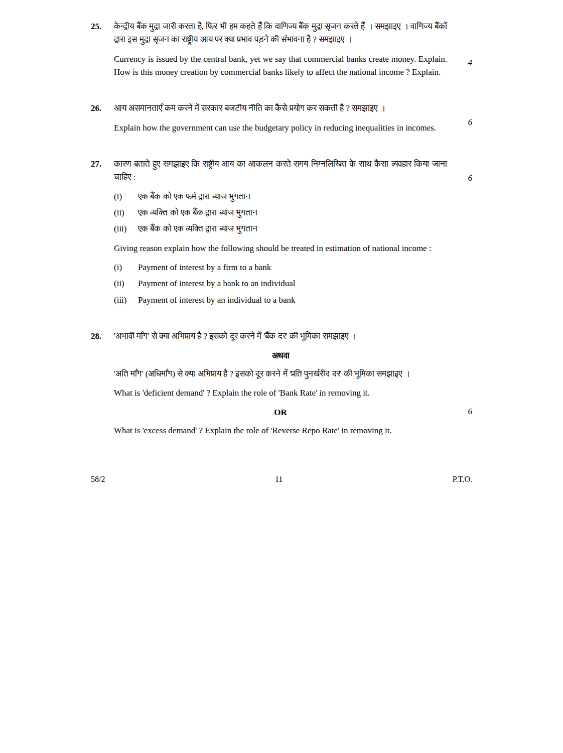25.
4
केन्द्रीय बैंक मुद्रा जारी करता है, फिर भी हम कहते हैं कि वाणिज्य बैंक मुद्रा सृजन करते हैं । समझाइए । वाणिज्य बैंकों द्वारा इस मुद्रा सृजन का राष्ट्रीय आय पर क्या प्रभाव पड़ने की संभावना है ? समझाइए ।
Currency is issued by the central bank, yet we say that commercial banks create money. Explain. How is this money creation by commercial banks likely to affect the national income ? Explain.
26.
6
आय असमानताएँ कम करने में सरकार बजटीय नीति का कैसे प्रयोग कर सकती है ? समझाइए ।
Explain how the government can use the budgetary policy in reducing inequalities in incomes.
27.
6
कारण बताते हुए समझाइए कि राष्ट्रीय आय का आकलन करते समय निम्नलिखित के साथ कैसा व्यवहार किया जाना चाहिए :
(i) एक बैंक को एक फर्म द्वारा ब्याज भुगतान
(ii) एक व्यक्ति को एक बैंक द्वारा ब्याज भुगतान
(iii) एक बैंक को एक व्यक्ति द्वारा ब्याज भुगतान
Giving reason explain how the following should be treated in estimation of national income :
(i) Payment of interest by a firm to a bank
(ii) Payment of interest by a bank to an individual
(iii) Payment of interest by an individual to a bank
28.
6
'अभावी माँग' से क्या अभिप्राय है ? इसको दूर करने में 'बैंक दर' की भूमिका समझाइए ।
अथवा
'अति माँग' (अधिमाँग) से क्या अभिप्राय है ? इसको दूर करने में 'प्रति पुनर्खरीद दर' की भूमिका समझाइए ।
What is 'deficient demand' ? Explain the role of 'Bank Rate' in removing it.
OR
What is 'excess demand' ? Explain the role of 'Reverse Repo Rate' in removing it.
58/2
11
P.T.O.